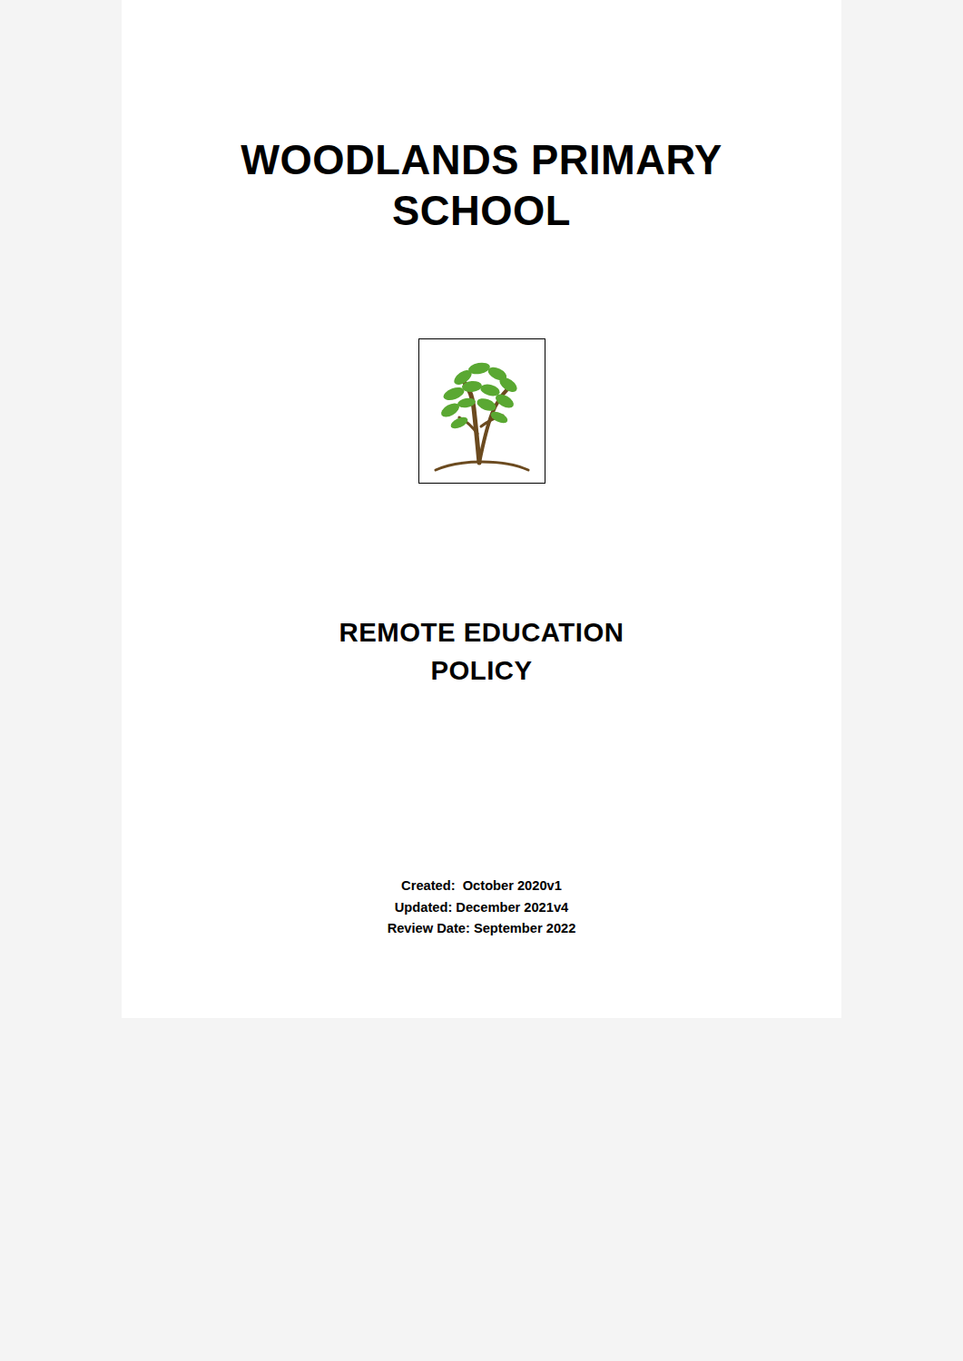WOODLANDS PRIMARY
SCHOOL
REMOTE EDUCATION
POLICY
Created: October 2020v1
Updated: December 2021v4
Review Date: September 2022